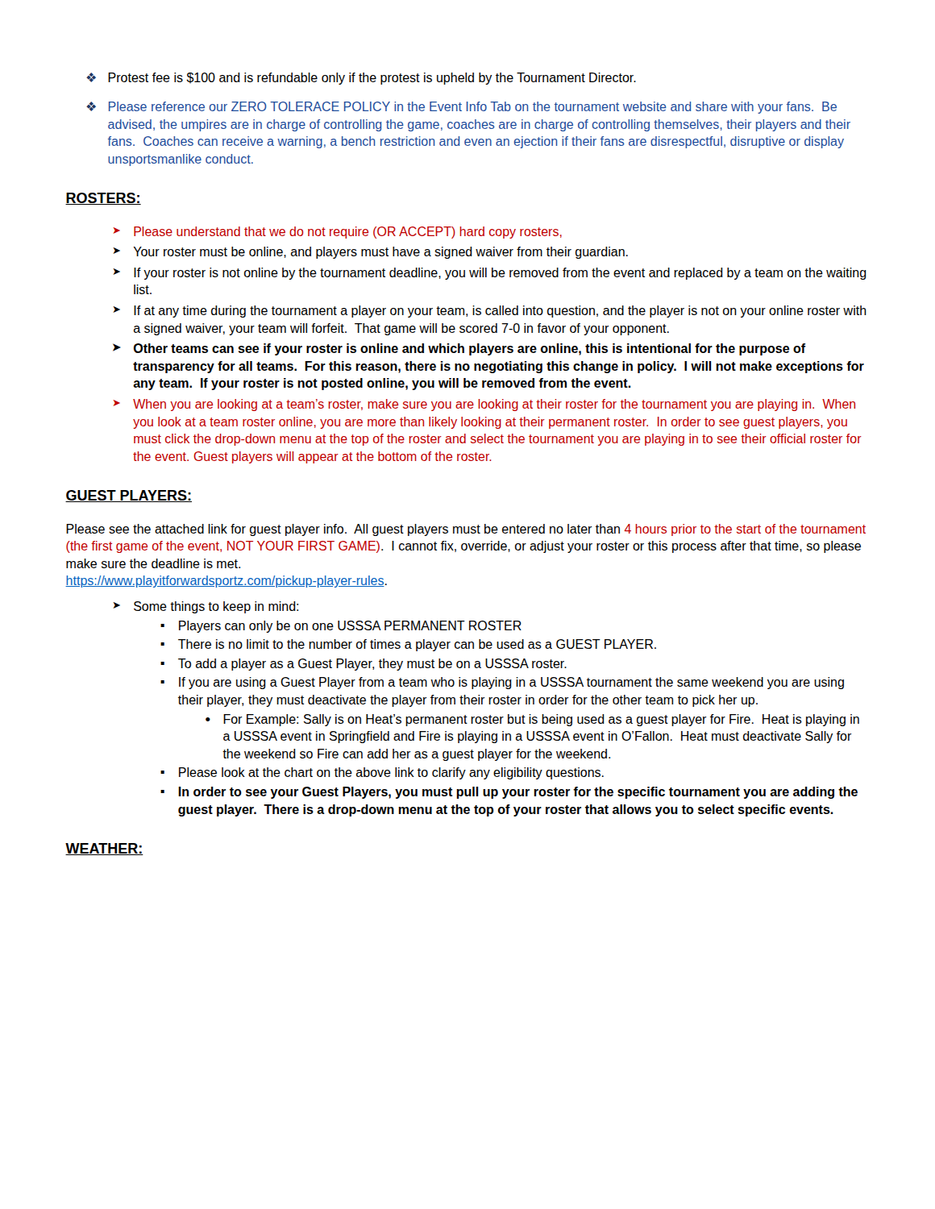Protest fee is $100 and is refundable only if the protest is upheld by the Tournament Director.
Please reference our ZERO TOLERACE POLICY in the Event Info Tab on the tournament website and share with your fans. Be advised, the umpires are in charge of controlling the game, coaches are in charge of controlling themselves, their players and their fans. Coaches can receive a warning, a bench restriction and even an ejection if their fans are disrespectful, disruptive or display unsportsmanlike conduct.
ROSTERS:
Please understand that we do not require (OR ACCEPT) hard copy rosters,
Your roster must be online, and players must have a signed waiver from their guardian.
If your roster is not online by the tournament deadline, you will be removed from the event and replaced by a team on the waiting list.
If at any time during the tournament a player on your team, is called into question, and the player is not on your online roster with a signed waiver, your team will forfeit. That game will be scored 7-0 in favor of your opponent.
Other teams can see if your roster is online and which players are online, this is intentional for the purpose of transparency for all teams. For this reason, there is no negotiating this change in policy. I will not make exceptions for any team. If your roster is not posted online, you will be removed from the event.
When you are looking at a team’s roster, make sure you are looking at their roster for the tournament you are playing in. When you look at a team roster online, you are more than likely looking at their permanent roster. In order to see guest players, you must click the drop-down menu at the top of the roster and select the tournament you are playing in to see their official roster for the event. Guest players will appear at the bottom of the roster.
GUEST PLAYERS:
Please see the attached link for guest player info. All guest players must be entered no later than 4 hours prior to the start of the tournament (the first game of the event, NOT YOUR FIRST GAME). I cannot fix, override, or adjust your roster or this process after that time, so please make sure the deadline is met.
https://www.playitforwardsportz.com/pickup-player-rules.
Some things to keep in mind:
Players can only be on one USSSA PERMANENT ROSTER
There is no limit to the number of times a player can be used as a GUEST PLAYER.
To add a player as a Guest Player, they must be on a USSSA roster.
If you are using a Guest Player from a team who is playing in a USSSA tournament the same weekend you are using their player, they must deactivate the player from their roster in order for the other team to pick her up.
For Example: Sally is on Heat’s permanent roster but is being used as a guest player for Fire. Heat is playing in a USSSA event in Springfield and Fire is playing in a USSSA event in O’Fallon. Heat must deactivate Sally for the weekend so Fire can add her as a guest player for the weekend.
Please look at the chart on the above link to clarify any eligibility questions.
In order to see your Guest Players, you must pull up your roster for the specific tournament you are adding the guest player. There is a drop-down menu at the top of your roster that allows you to select specific events.
WEATHER: